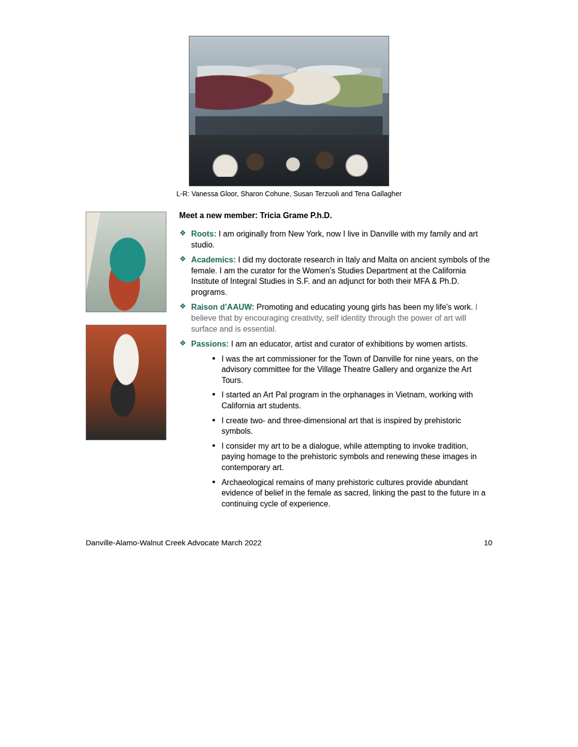L-R: Vanessa Gloor, Sharon Cohune, Susan Terzuoli and Tena Gallagher
Meet a new member: Tricia Grame P.h.D.
Roots: I am originally from New York, now I live in Danville with my family and art studio.
Academics: I did my doctorate research in Italy and Malta on ancient symbols of the female. I am the curator for the Women's Studies Department at the California Institute of Integral Studies in S.F. and an adjunct for both their MFA & Ph.D. programs.
Raison d’AAUW: Promoting and educating young girls has been my life's work. I believe that by encouraging creativity, self identity through the power of art will surface and is essential.
Passions: I am an educator, artist and curator of exhibitions by women artists.
I was the art commissioner for the Town of Danville for nine years, on the advisory committee for the Village Theatre Gallery and organize the Art Tours.
I started an Art Pal program in the orphanages in Vietnam, working with California art students.
I create two- and three-dimensional art that is inspired by prehistoric symbols.
I consider my art to be a dialogue, while attempting to invoke tradition, paying homage to the prehistoric symbols and renewing these images in contemporary art.
Archaeological remains of many prehistoric cultures provide abundant evidence of belief in the female as sacred, linking the past to the future in a continuing cycle of experience.
Danville-Alamo-Walnut Creek Advocate March 2022 10